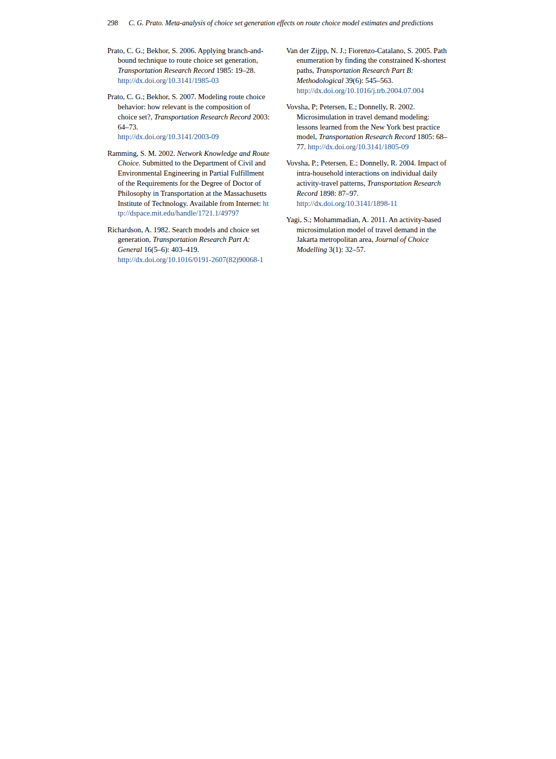298 C. G. Prato. Meta-analysis of choice set generation effects on route choice model estimates and predictions
Prato, C. G.; Bekhor, S. 2006. Applying branch-and-bound technique to route choice set generation, Transportation Research Record 1985: 19–28.
http://dx.doi.org/10.3141/1985-03
Prato, C. G.; Bekhor, S. 2007. Modeling route choice behavior: how relevant is the composition of choice set?, Transportation Research Record 2003: 64–73.
http://dx.doi.org/10.3141/2003-09
Ramming, S. M. 2002. Network Knowledge and Route Choice. Submitted to the Department of Civil and Environmental Engineering in Partial Fulfillment of the Requirements for the Degree of Doctor of Philosophy in Transportation at the Massachusetts Institute of Technology. Available from Internet: http://dspace.mit.edu/handle/1721.1/49797
Richardson, A. 1982. Search models and choice set generation, Transportation Research Part A: General 16(5–6): 403–419.
http://dx.doi.org/10.1016/0191-2607(82)90068-1
Van der Zijpp, N. J.; Fiorenzo-Catalano, S. 2005. Path enumeration by finding the constrained K-shortest paths, Transportation Research Part B: Methodological 39(6): 545–563.
http://dx.doi.org/10.1016/j.trb.2004.07.004
Vovsha, P; Petersen, E.; Donnelly, R. 2002. Microsimulation in travel demand modeling: lessons learned from the New York best practice model, Transportation Research Record 1805: 68–77. http://dx.doi.org/10.3141/1805-09
Vovsha, P.; Petersen, E.; Donnelly, R. 2004. Impact of intra-household interactions on individual daily activity-travel patterns, Transportation Research Record 1898: 87–97.
http://dx.doi.org/10.3141/1898-11
Yagi, S.; Mohammadian, A. 2011. An activity-based microsimulation model of travel demand in the Jakarta metropolitan area, Journal of Choice Modelling 3(1): 32–57.